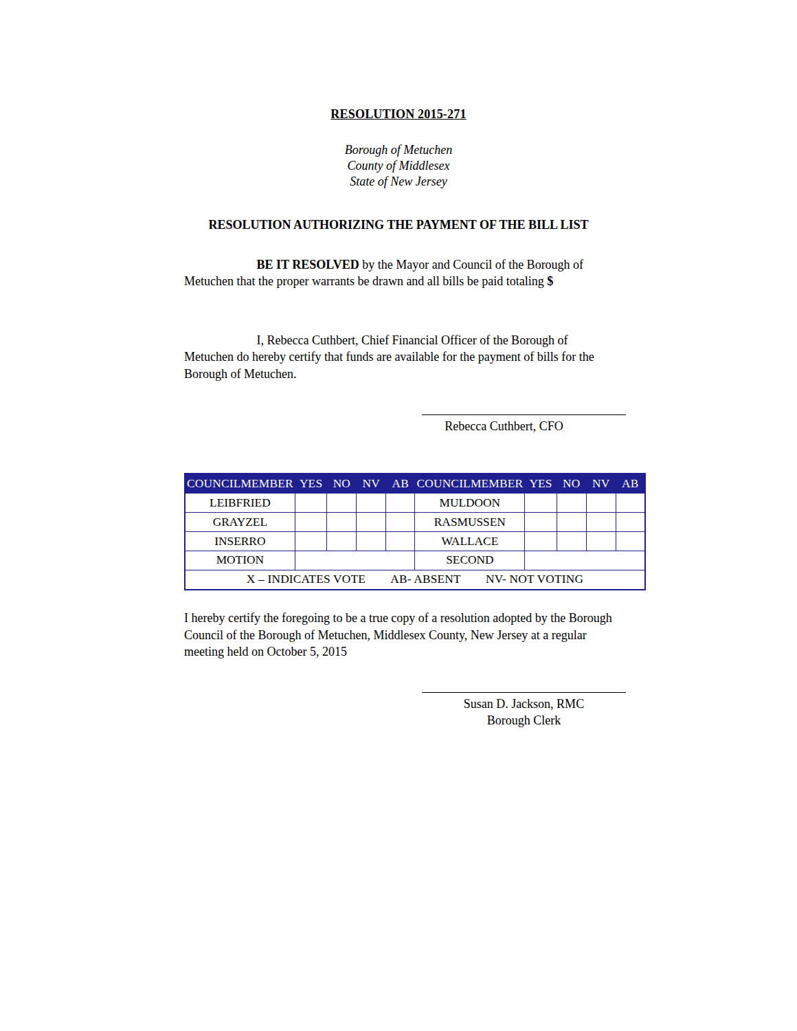RESOLUTION 2015-271
Borough of Metuchen
County of Middlesex
State of New Jersey
RESOLUTION AUTHORIZING THE PAYMENT OF THE BILL LIST
BE IT RESOLVED by the Mayor and Council of the Borough of Metuchen that the proper warrants be drawn and all bills be paid totaling $
I, Rebecca Cuthbert, Chief Financial Officer of the Borough of Metuchen do hereby certify that funds are available for the payment of bills for the Borough of Metuchen.
Rebecca Cuthbert, CFO
| COUNCILMEMBER | YES | NO | NV | AB | COUNCILMEMBER | YES | NO | NV | AB |
| --- | --- | --- | --- | --- | --- | --- | --- | --- | --- |
| LEIBFRIED | | | | | MULDOON | | | | |
| GRAYZEL | | | | | RASMUSSEN | | | | |
| INSERRO | | | | | WALLACE | | | | |
| MOTION | | SECOND | |
| X – INDICATES VOTE AB- ABSENT NV- NOT VOTING |
I hereby certify the foregoing to be a true copy of a resolution adopted by the Borough Council of the Borough of Metuchen, Middlesex County, New Jersey at a regular meeting held on October 5, 2015
Susan D. Jackson, RMC
Borough Clerk